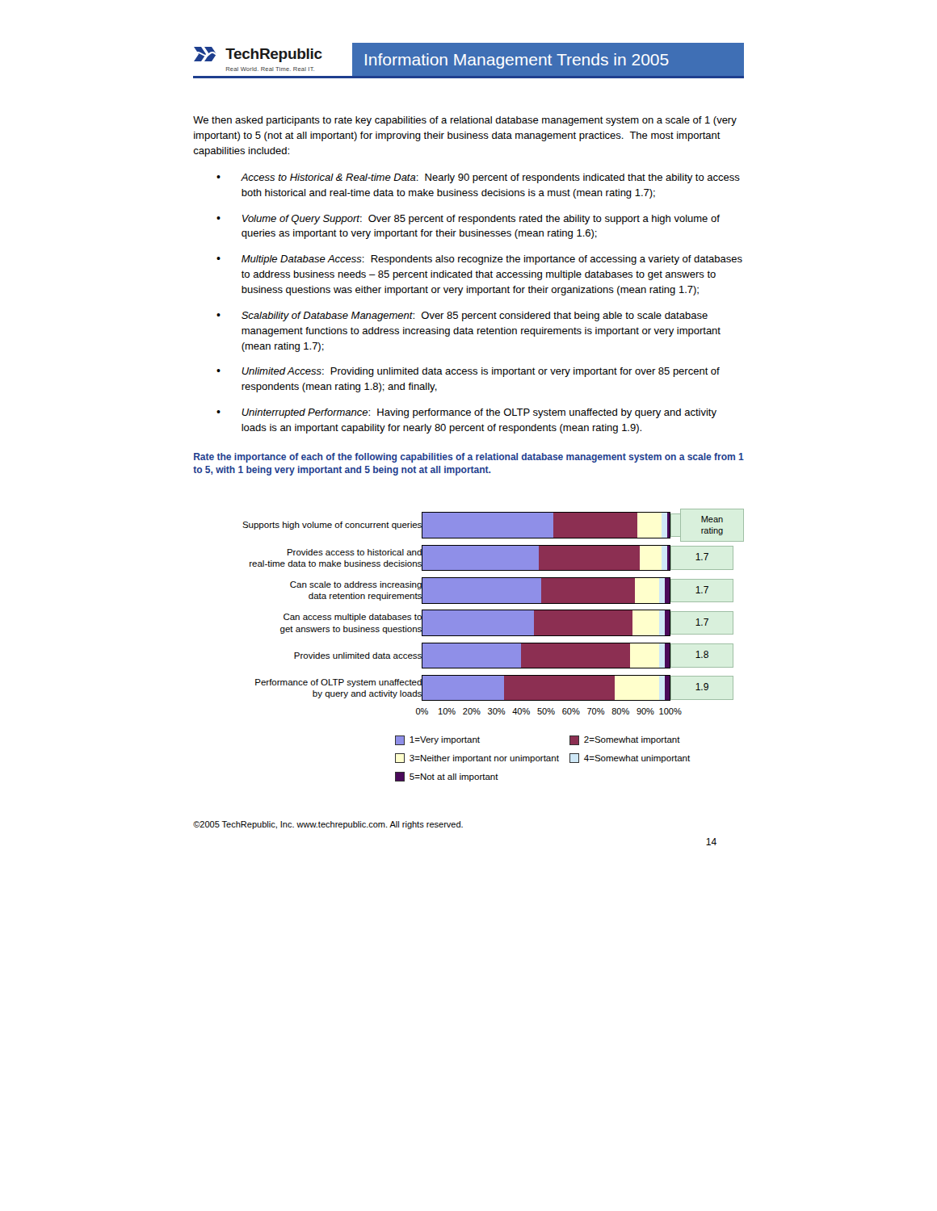TechRepublic
Real World. Real Time. Real IT.
Information Management Trends in 2005
We then asked participants to rate key capabilities of a relational database management system on a scale of 1 (very important) to 5 (not at all important) for improving their business data management practices. The most important capabilities included:
Access to Historical & Real-time Data: Nearly 90 percent of respondents indicated that the ability to access both historical and real-time data to make business decisions is a must (mean rating 1.7);
Volume of Query Support: Over 85 percent of respondents rated the ability to support a high volume of queries as important to very important for their businesses (mean rating 1.6);
Multiple Database Access: Respondents also recognize the importance of accessing a variety of databases to address business needs – 85 percent indicated that accessing multiple databases to get answers to business questions was either important or very important for their organizations (mean rating 1.7);
Scalability of Database Management: Over 85 percent considered that being able to scale database management functions to address increasing data retention requirements is important or very important (mean rating 1.7);
Unlimited Access: Providing unlimited data access is important or very important for over 85 percent of respondents (mean rating 1.8); and finally,
Uninterrupted Performance: Having performance of the OLTP system unaffected by query and activity loads is an important capability for nearly 80 percent of respondents (mean rating 1.9).
Rate the importance of each of the following capabilities of a relational database management system on a scale from 1 to 5, with 1 being very important and 5 being not at all important.
Mean
rating
| Supports high volume of concurrent queries | | 1.6 |
| Provides access to historical and real-time data to make business decisions | | 1.7 |
| Can scale to address increasing data retention requirements | | 1.7 |
| Can access multiple databases to get answers to business questions | | 1.7 |
| Provides unlimited data access | | 1.8 |
| Performance of OLTP system unaffected by query and activity loads | | 1.9 |
| | 0% 10% 20% 30% 40% 50% 60% 70% 80% 90% 100% | |
1=Very important
2=Somewhat important
3=Neither important nor unimportant
4=Somewhat unimportant
5=Not at all important
©2005 TechRepublic, Inc. www.techrepublic.com. All rights reserved.
14